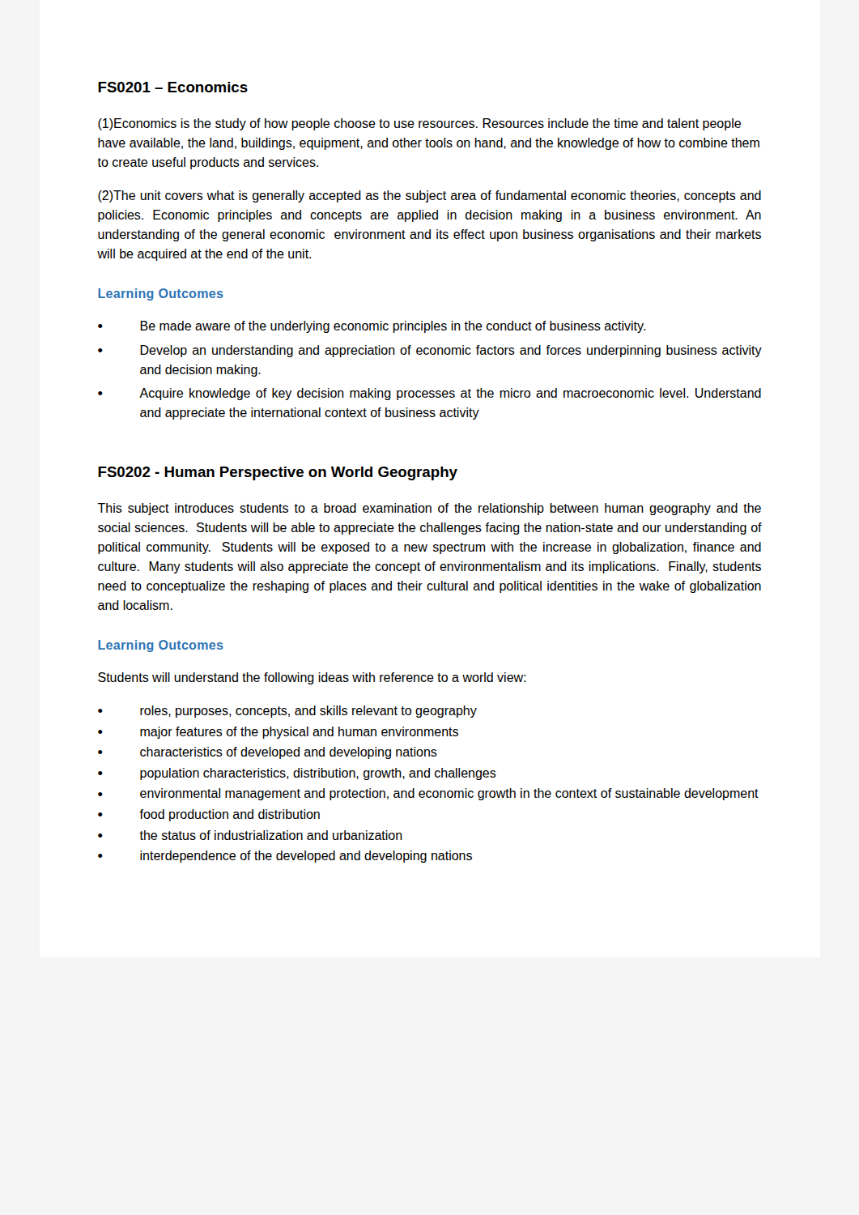FS0201 – Economics
(1)Economics is the study of how people choose to use resources. Resources include the time and talent people have available, the land, buildings, equipment, and other tools on hand, and the knowledge of how to combine them to create useful products and services.
(2)The unit covers what is generally accepted as the subject area of fundamental economic theories, concepts and policies. Economic principles and concepts are applied in decision making in a business environment. An understanding of the general economic environment and its effect upon business organisations and their markets will be acquired at the end of the unit.
Learning Outcomes
Be made aware of the underlying economic principles in the conduct of business activity.
Develop an understanding and appreciation of economic factors and forces underpinning business activity and decision making.
Acquire knowledge of key decision making processes at the micro and macroeconomic level. Understand and appreciate the international context of business activity
FS0202 - Human Perspective on World Geography
This subject introduces students to a broad examination of the relationship between human geography and the social sciences. Students will be able to appreciate the challenges facing the nation-state and our understanding of political community. Students will be exposed to a new spectrum with the increase in globalization, finance and culture. Many students will also appreciate the concept of environmentalism and its implications. Finally, students need to conceptualize the reshaping of places and their cultural and political identities in the wake of globalization and localism.
Learning Outcomes
Students will understand the following ideas with reference to a world view:
roles, purposes, concepts, and skills relevant to geography
major features of the physical and human environments
characteristics of developed and developing nations
population characteristics, distribution, growth, and challenges
environmental management and protection, and economic growth in the context of sustainable development
food production and distribution
the status of industrialization and urbanization
interdependence of the developed and developing nations